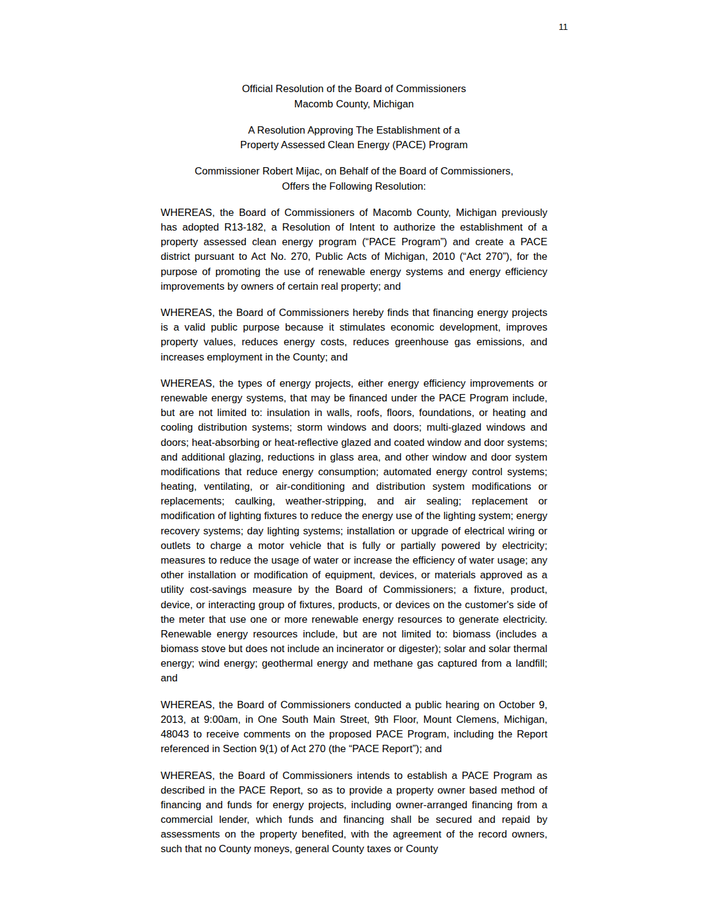11
Official Resolution of the Board of Commissioners
Macomb County, Michigan
A Resolution Approving The Establishment of a
Property Assessed Clean Energy (PACE) Program
Commissioner Robert Mijac, on Behalf of the Board of Commissioners,
Offers the Following Resolution:
WHEREAS, the Board of Commissioners of Macomb County, Michigan previously has adopted R13-182, a Resolution of Intent to authorize the establishment of a property assessed clean energy program (“PACE Program”) and create a PACE district pursuant to Act No. 270, Public Acts of Michigan, 2010 (“Act 270”), for the purpose of promoting the use of renewable energy systems and energy efficiency improvements by owners of certain real property; and
WHEREAS, the Board of Commissioners hereby finds that financing energy projects is a valid public purpose because it stimulates economic development, improves property values, reduces energy costs, reduces greenhouse gas emissions, and increases employment in the County; and
WHEREAS, the types of energy projects, either energy efficiency improvements or renewable energy systems, that may be financed under the PACE Program include, but are not limited to: insulation in walls, roofs, floors, foundations, or heating and cooling distribution systems; storm windows and doors; multi-glazed windows and doors; heat-absorbing or heat-reflective glazed and coated window and door systems; and additional glazing, reductions in glass area, and other window and door system modifications that reduce energy consumption; automated energy control systems; heating, ventilating, or air-conditioning and distribution system modifications or replacements; caulking, weather-stripping, and air sealing; replacement or modification of lighting fixtures to reduce the energy use of the lighting system; energy recovery systems; day lighting systems; installation or upgrade of electrical wiring or outlets to charge a motor vehicle that is fully or partially powered by electricity; measures to reduce the usage of water or increase the efficiency of water usage; any other installation or modification of equipment, devices, or materials approved as a utility cost-savings measure by the Board of Commissioners; a fixture, product, device, or interacting group of fixtures, products, or devices on the customer's side of the meter that use one or more renewable energy resources to generate electricity. Renewable energy resources include, but are not limited to: biomass (includes a biomass stove but does not include an incinerator or digester); solar and solar thermal energy; wind energy; geothermal energy and methane gas captured from a landfill; and
WHEREAS, the Board of Commissioners conducted a public hearing on October 9, 2013, at 9:00am, in One South Main Street, 9th Floor, Mount Clemens, Michigan, 48043 to receive comments on the proposed PACE Program, including the Report referenced in Section 9(1) of Act 270 (the “PACE Report”); and
WHEREAS, the Board of Commissioners intends to establish a PACE Program as described in the PACE Report, so as to provide a property owner based method of financing and funds for energy projects, including owner-arranged financing from a commercial lender, which funds and financing shall be secured and repaid by assessments on the property benefited, with the agreement of the record owners, such that no County moneys, general County taxes or County